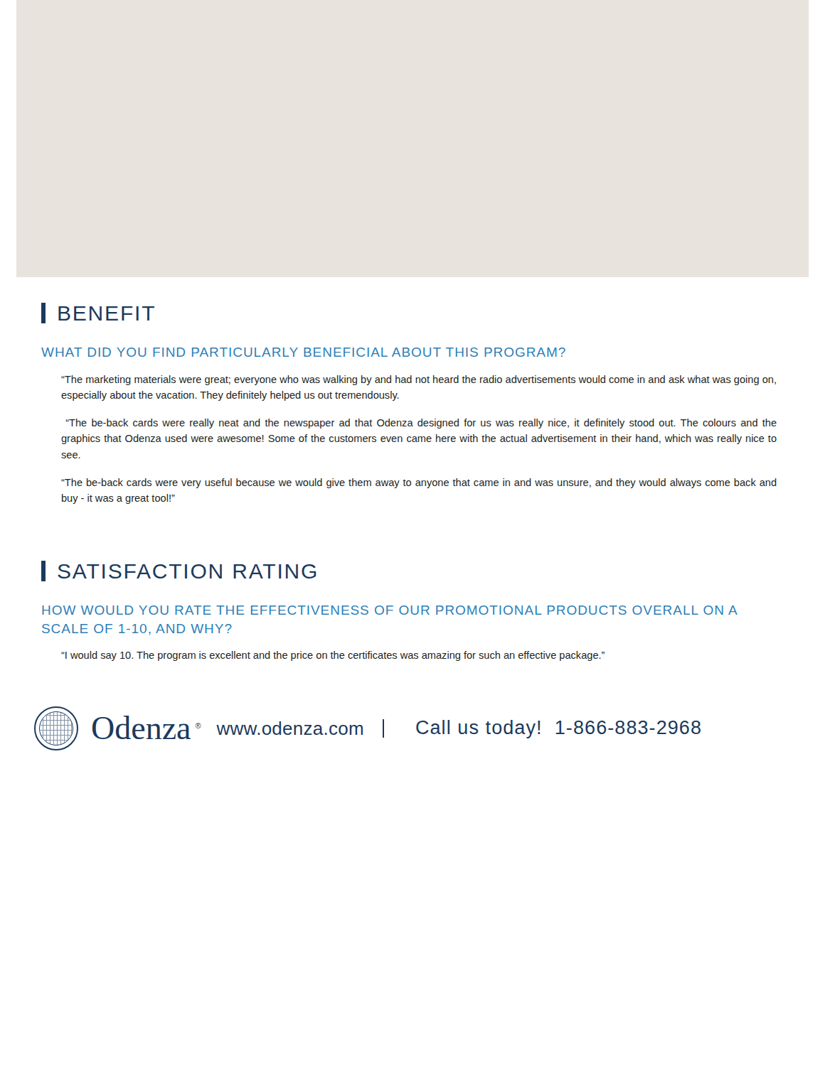Benefit
What did you find particularly beneficial about this program?
“The marketing materials were great; everyone who was walking by and had not heard the radio advertisements would come in and ask what was going on, especially about the vacation. They definitely helped us out tremendously.
“The be-back cards were really neat and the newspaper ad that Odenza designed for us was really nice, it definitely stood out. The colours and the graphics that Odenza used were awesome! Some of the customers even came here with the actual advertisement in their hand, which was really nice to see.
“The be-back cards were very useful because we would give them away to anyone that came in and was unsure, and they would always come back and buy - it was a great tool!”
Satisfaction Rating
How would you rate the effectiveness of our promotional products overall on a scale of 1-10, and why?
“I would say 10. The program is excellent and the price on the certificates was amazing for such an effective package.”
Odenza®
www.odenza.com
Call us today! 1-866-883-2968